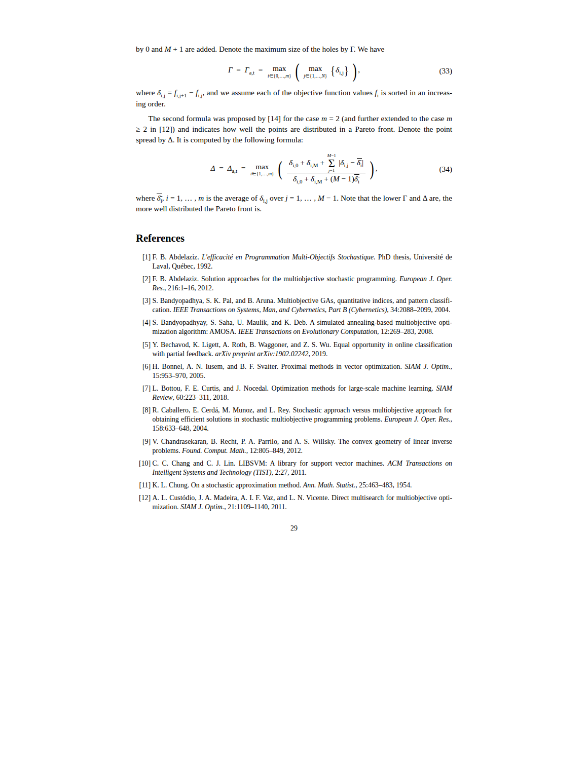by 0 and M + 1 are added. Denote the maximum size of the holes by Γ. We have
Γ = Γa,t = max i∈{0,…,m} ( max j∈{1,…,N} {δi,j} ),
(33)
where δi,j = fi,j+1 − fi,j, and we assume each of the objective function values fi is sorted in an increasing order.
The second formula was proposed by [14] for the case m = 2 (and further extended to the case m ≥ 2 in [12]) and indicates how well the points are distributed in a Pareto front. Denote the point spread by Δ. It is computed by the following formula:
Δ = Δa,t = max i∈{1,…,m} ( δi,0 + δi,M + M−1 Σj=1 |δi,j − δ̄i| δi,0 + δi,M + (M − 1)δ̄i ),
(34)
where δ̄i, i = 1, … , m is the average of δi,j over j = 1, … , M − 1. Note that the lower Γ and Δ are, the more well distributed the Pareto front is.
References
[1] F. B. Abdelaziz. L'efficacité en Programmation Multi-Objectifs Stochastique. PhD thesis, Université de Laval, Québec, 1992.
[2] F. B. Abdelaziz. Solution approaches for the multiobjective stochastic programming. European J. Oper. Res., 216:1–16, 2012.
[3] S. Bandyopadhya, S. K. Pal, and B. Aruna. Multiobjective GAs, quantitative indices, and pattern classification. IEEE Transactions on Systems, Man, and Cybernetics, Part B (Cybernetics), 34:2088–2099, 2004.
[4] S. Bandyopadhyay, S. Saha, U. Maulik, and K. Deb. A simulated annealing-based multiobjective optimization algorithm: AMOSA. IEEE Transactions on Evolutionary Computation, 12:269–283, 2008.
[5] Y. Bechavod, K. Ligett, A. Roth, B. Waggoner, and Z. S. Wu. Equal opportunity in online classification with partial feedback. arXiv preprint arXiv:1902.02242, 2019.
[6] H. Bonnel, A. N. Iusem, and B. F. Svaiter. Proximal methods in vector optimization. SIAM J. Optim., 15:953–970, 2005.
[7] L. Bottou, F. E. Curtis, and J. Nocedal. Optimization methods for large-scale machine learning. SIAM Review, 60:223–311, 2018.
[8] R. Caballero, E. Cerdá, M. Munoz, and L. Rey. Stochastic approach versus multiobjective approach for obtaining efficient solutions in stochastic multiobjective programming problems. European J. Oper. Res., 158:633–648, 2004.
[9] V. Chandrasekaran, B. Recht, P. A. Parrilo, and A. S. Willsky. The convex geometry of linear inverse problems. Found. Comput. Math., 12:805–849, 2012.
[10] C. C. Chang and C. J. Lin. LIBSVM: A library for support vector machines. ACM Transactions on Intelligent Systems and Technology (TIST), 2:27, 2011.
[11] K. L. Chung. On a stochastic approximation method. Ann. Math. Statist., 25:463–483, 1954.
[12] A. L. Custódio, J. A. Madeira, A. I. F. Vaz, and L. N. Vicente. Direct multisearch for multiobjective optimization. SIAM J. Optim., 21:1109–1140, 2011.
29